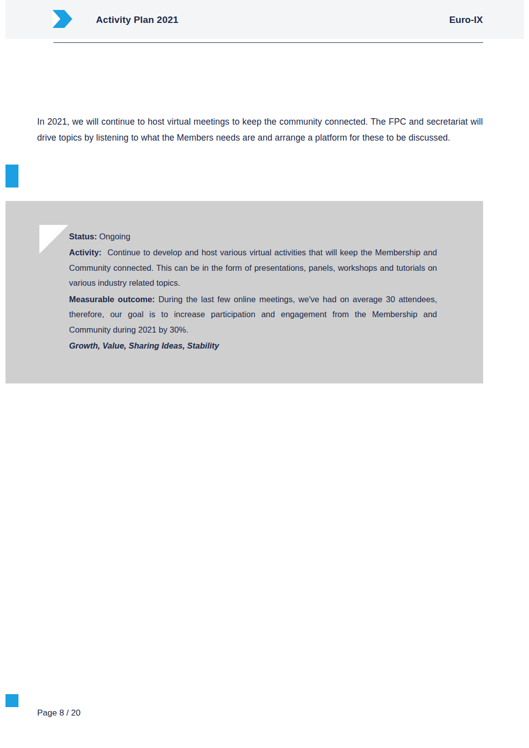Activity Plan 2021
Euro-IX
In 2021, we will continue to host virtual meetings to keep the community connected. The FPC and secretariat will drive topics by listening to what the Members needs are and arrange a platform for these to be discussed.
Status: Ongoing
Activity: Continue to develop and host various virtual activities that will keep the Membership and Community connected. This can be in the form of presentations, panels, workshops and tutorials on various industry related topics.
Measurable outcome: During the last few online meetings, we've had on average 30 attendees, therefore, our goal is to increase participation and engagement from the Membership and Community during 2021 by 30%.
Growth, Value, Sharing Ideas, Stability
Page 8 / 20